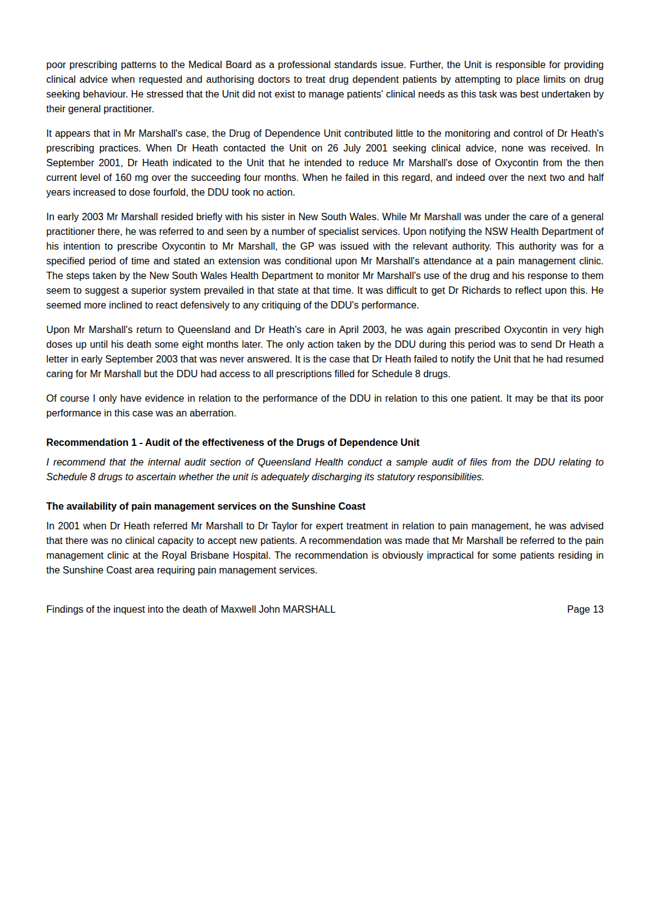poor prescribing patterns to the Medical Board as a professional standards issue. Further, the Unit is responsible for providing clinical advice when requested and authorising doctors to treat drug dependent patients by attempting to place limits on drug seeking behaviour. He stressed that the Unit did not exist to manage patients' clinical needs as this task was best undertaken by their general practitioner.
It appears that in Mr Marshall's case, the Drug of Dependence Unit contributed little to the monitoring and control of Dr Heath's prescribing practices. When Dr Heath contacted the Unit on 26 July 2001 seeking clinical advice, none was received. In September 2001, Dr Heath indicated to the Unit that he intended to reduce Mr Marshall's dose of Oxycontin from the then current level of 160 mg over the succeeding four months. When he failed in this regard, and indeed over the next two and half years increased to dose fourfold, the DDU took no action.
In early 2003 Mr Marshall resided briefly with his sister in New South Wales. While Mr Marshall was under the care of a general practitioner there, he was referred to and seen by a number of specialist services. Upon notifying the NSW Health Department of his intention to prescribe Oxycontin to Mr Marshall, the GP was issued with the relevant authority. This authority was for a specified period of time and stated an extension was conditional upon Mr Marshall's attendance at a pain management clinic. The steps taken by the New South Wales Health Department to monitor Mr Marshall's use of the drug and his response to them seem to suggest a superior system prevailed in that state at that time. It was difficult to get Dr Richards to reflect upon this. He seemed more inclined to react defensively to any critiquing of the DDU's performance.
Upon Mr Marshall's return to Queensland and Dr Heath's care in April 2003, he was again prescribed Oxycontin in very high doses up until his death some eight months later. The only action taken by the DDU during this period was to send Dr Heath a letter in early September 2003 that was never answered. It is the case that Dr Heath failed to notify the Unit that he had resumed caring for Mr Marshall but the DDU had access to all prescriptions filled for Schedule 8 drugs.
Of course I only have evidence in relation to the performance of the DDU in relation to this one patient. It may be that its poor performance in this case was an aberration.
Recommendation 1 - Audit of the effectiveness of the Drugs of Dependence Unit
I recommend that the internal audit section of Queensland Health conduct a sample audit of files from the DDU relating to Schedule 8 drugs to ascertain whether the unit is adequately discharging its statutory responsibilities.
The availability of pain management services on the Sunshine Coast
In 2001 when Dr Heath referred Mr Marshall to Dr Taylor for expert treatment in relation to pain management, he was advised that there was no clinical capacity to accept new patients. A recommendation was made that Mr Marshall be referred to the pain management clinic at the Royal Brisbane Hospital. The recommendation is obviously impractical for some patients residing in the Sunshine Coast area requiring pain management services.
Findings of the inquest into the death of Maxwell John MARSHALL Page 13